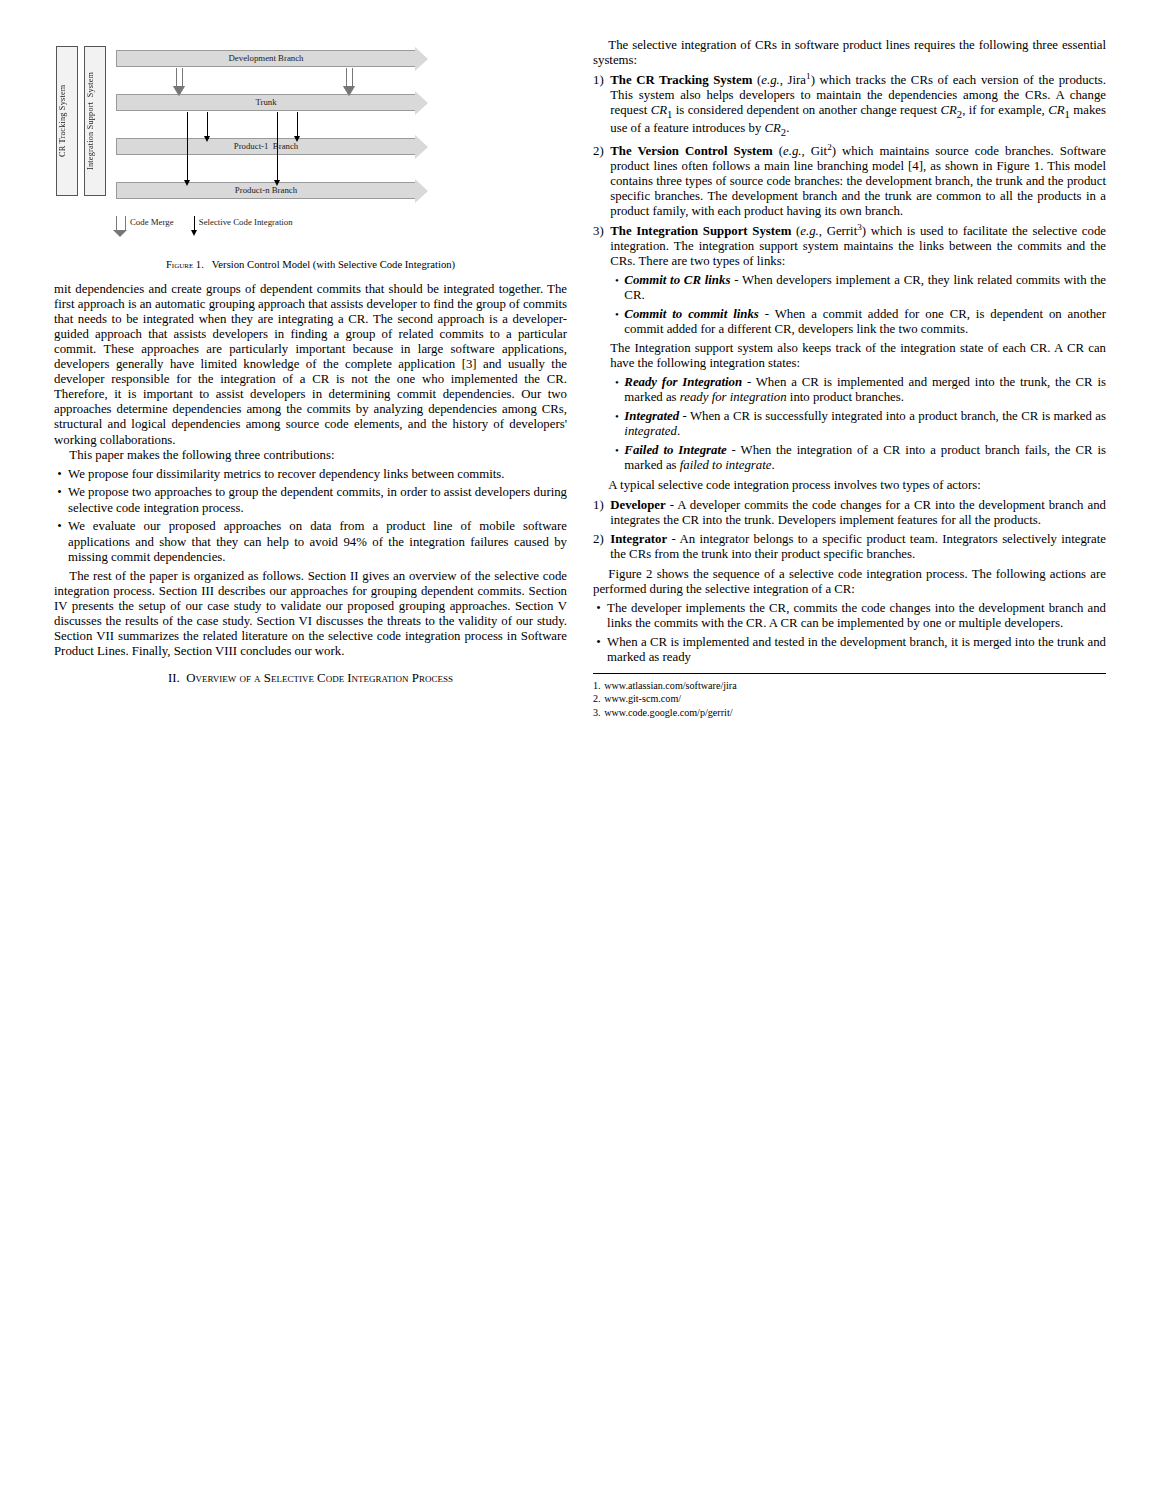CR Tracking System
Integration Support System
Development Branch
Trunk
Product-1 Branch
Product-n Branch
Code Merge Selective Code Integration
Figure 1. Version Control Model (with Selective Code Integration)
mit dependencies and create groups of dependent commits that should be integrated together. The first approach is an automatic grouping approach that assists developer to find the group of commits that needs to be integrated when they are integrating a CR. The second approach is a developer-guided approach that assists developers in finding a group of related commits to a particular commit. These approaches are particularly important because in large software applications, developers generally have limited knowledge of the complete application [3] and usually the developer responsible for the integration of a CR is not the one who implemented the CR. Therefore, it is important to assist developers in determining commit dependencies. Our two approaches determine dependencies among the commits by analyzing dependencies among CRs, structural and logical dependencies among source code elements, and the history of developers' working collaborations.
This paper makes the following three contributions:
We propose four dissimilarity metrics to recover dependency links between commits.
We propose two approaches to group the dependent commits, in order to assist developers during selective code integration process.
We evaluate our proposed approaches on data from a product line of mobile software applications and show that they can help to avoid 94% of the integration failures caused by missing commit dependencies.
The rest of the paper is organized as follows. Section II gives an overview of the selective code integration process. Section III describes our approaches for grouping dependent commits. Section IV presents the setup of our case study to validate our proposed grouping approaches. Section V discusses the results of the case study. Section VI discusses the threats to the validity of our study. Section VII summarizes the related literature on the selective code integration process in Software Product Lines. Finally, Section VIII concludes our work.
II. Overview of a Selective Code Integration Process
The selective integration of CRs in software product lines requires the following three essential systems:
The CR Tracking System (e.g., Jira1) which tracks the CRs of each version of the products. This system also helps developers to maintain the dependencies among the CRs. A change request CR1 is considered dependent on another change request CR2, if for example, CR1 makes use of a feature introduces by CR2.
The Version Control System (e.g., Git2) which maintains source code branches. Software product lines often follows a main line branching model [4], as shown in Figure 1. This model contains three types of source code branches: the development branch, the trunk and the product specific branches. The development branch and the trunk are common to all the products in a product family, with each product having its own branch.
The Integration Support System (e.g., Gerrit3) which is used to facilitate the selective code integration. The integration support system maintains the links between the commits and the CRs. There are two types of links:
Commit to CR links - When developers implement a CR, they link related commits with the CR.
Commit to commit links - When a commit added for one CR, is dependent on another commit added for a different CR, developers link the two commits.
The Integration support system also keeps track of the integration state of each CR. A CR can have the following integration states:
Ready for Integration - When a CR is implemented and merged into the trunk, the CR is marked as ready for integration into product branches.
Integrated - When a CR is successfully integrated into a product branch, the CR is marked as integrated.
Failed to Integrate - When the integration of a CR into a product branch fails, the CR is marked as failed to integrate.
A typical selective code integration process involves two types of actors:
Developer - A developer commits the code changes for a CR into the development branch and integrates the CR into the trunk. Developers implement features for all the products.
Integrator - An integrator belongs to a specific product team. Integrators selectively integrate the CRs from the trunk into their product specific branches.
Figure 2 shows the sequence of a selective code integration process. The following actions are performed during the selective integration of a CR:
The developer implements the CR, commits the code changes into the development branch and links the commits with the CR. A CR can be implemented by one or multiple developers.
When a CR is implemented and tested in the development branch, it is merged into the trunk and marked as ready
1. www.atlassian.com/software/jira
2. www.git-scm.com/
3. www.code.google.com/p/gerrit/